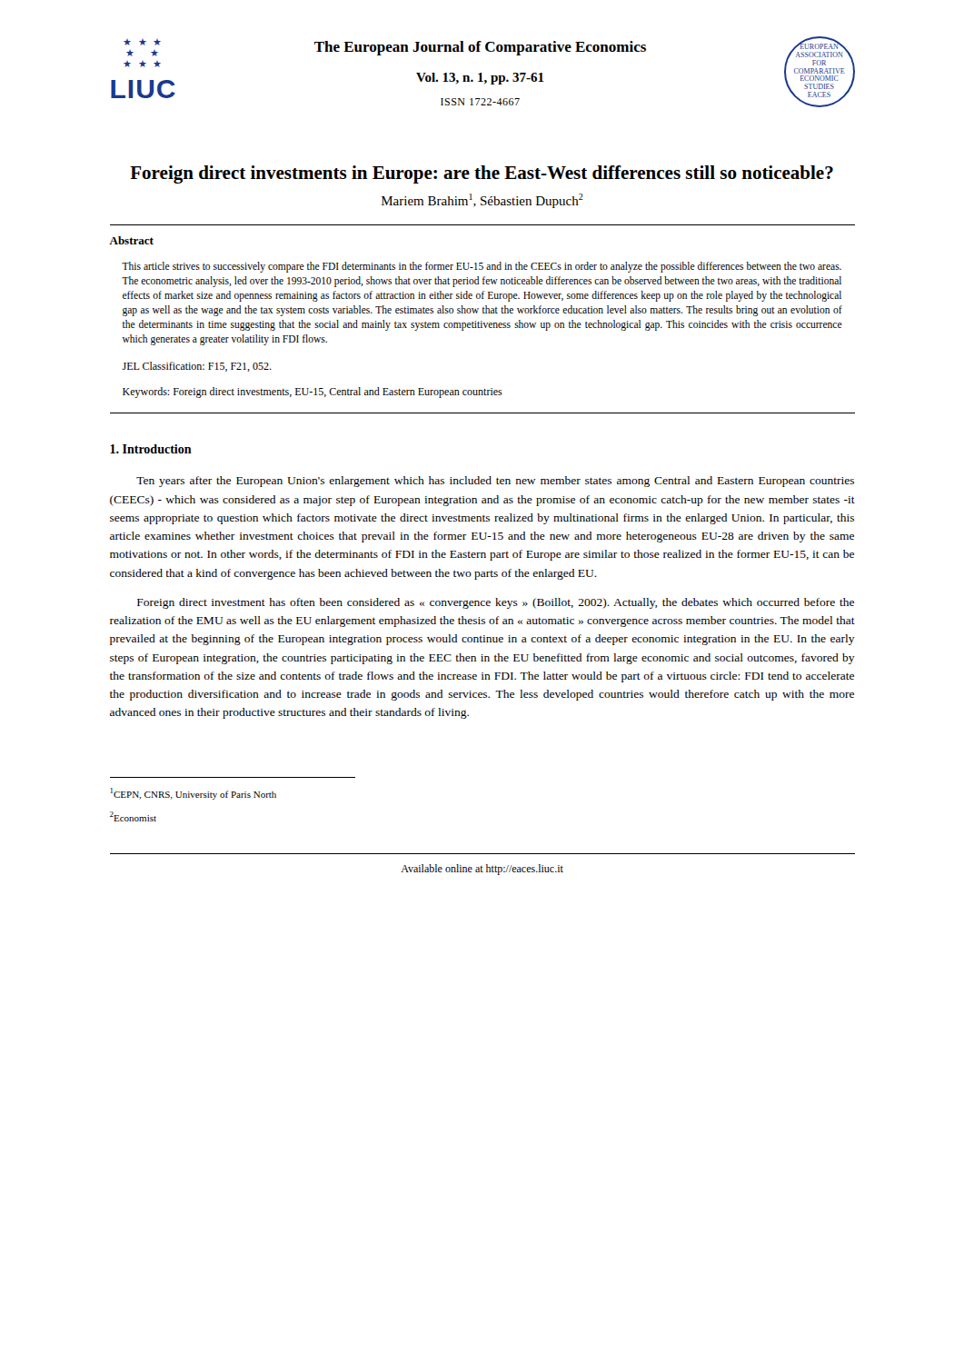★ ★ ★
★ ★
★ ★ ★
LIUC
The European Journal of Comparative Economics
Vol. 13, n. 1, pp. 37-61
ISSN 1722-4667
EUROPEAN ASSOCIATION FOR COMPARATIVE ECONOMIC STUDIES
EACES
Foreign direct investments in Europe: are the East-West differences still so noticeable?
Mariem Brahim1, Sébastien Dupuch2
Abstract
This article strives to successively compare the FDI determinants in the former EU-15 and in the CEECs in order to analyze the possible differences between the two areas. The econometric analysis, led over the 1993-2010 period, shows that over that period few noticeable differences can be observed between the two areas, with the traditional effects of market size and openness remaining as factors of attraction in either side of Europe. However, some differences keep up on the role played by the technological gap as well as the wage and the tax system costs variables. The estimates also show that the workforce education level also matters. The results bring out an evolution of the determinants in time suggesting that the social and mainly tax system competitiveness show up on the technological gap. This coincides with the crisis occurrence which generates a greater volatility in FDI flows.
JEL Classification: F15, F21, 052.
Keywords: Foreign direct investments, EU-15, Central and Eastern European countries
1. Introduction
Ten years after the European Union's enlargement which has included ten new member states among Central and Eastern European countries (CEECs) - which was considered as a major step of European integration and as the promise of an economic catch-up for the new member states -it seems appropriate to question which factors motivate the direct investments realized by multinational firms in the enlarged Union. In particular, this article examines whether investment choices that prevail in the former EU-15 and the new and more heterogeneous EU-28 are driven by the same motivations or not. In other words, if the determinants of FDI in the Eastern part of Europe are similar to those realized in the former EU-15, it can be considered that a kind of convergence has been achieved between the two parts of the enlarged EU.
Foreign direct investment has often been considered as « convergence keys » (Boillot, 2002). Actually, the debates which occurred before the realization of the EMU as well as the EU enlargement emphasized the thesis of an « automatic » convergence across member countries. The model that prevailed at the beginning of the European integration process would continue in a context of a deeper economic integration in the EU. In the early steps of European integration, the countries participating in the EEC then in the EU benefitted from large economic and social outcomes, favored by the transformation of the size and contents of trade flows and the increase in FDI. The latter would be part of a virtuous circle: FDI tend to accelerate the production diversification and to increase trade in goods and services. The less developed countries would therefore catch up with the more advanced ones in their productive structures and their standards of living.
1CEPN, CNRS, University of Paris North
2Economist
Available online at http://eaces.liuc.it